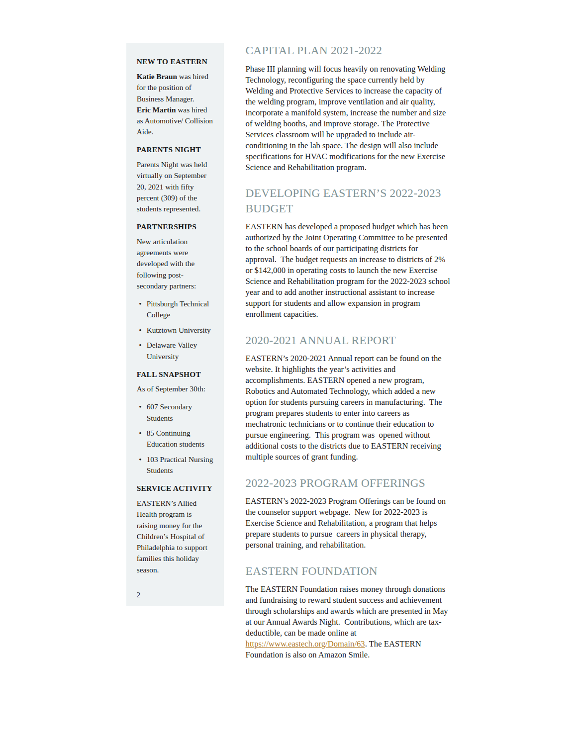NEW TO EASTERN
Katie Braun was hired for the position of Business Manager.
Eric Martin was hired as Automotive/ Collision Aide.
PARENTS NIGHT
Parents Night was held virtually on September 20, 2021 with fifty percent (309) of the students represented.
PARTNERSHIPS
New articulation agreements were developed with the following post-secondary partners:
Pittsburgh Technical College
Kutztown University
Delaware Valley University
FALL SNAPSHOT
As of September 30th:
607 Secondary Students
85 Continuing Education students
103 Practical Nursing Students
SERVICE ACTIVITY
EASTERN’s Allied Health program is raising money for the Children’s Hospital of Philadelphia to support families this holiday season.
2
CAPITAL PLAN 2021-2022
Phase III planning will focus heavily on renovating Welding Technology, reconfiguring the space currently held by Welding and Protective Services to increase the capacity of the welding program, improve ventilation and air quality, incorporate a manifold system, increase the number and size of welding booths, and improve storage. The Protective Services classroom will be upgraded to include air-conditioning in the lab space. The design will also include specifications for HVAC modifications for the new Exercise Science and Rehabilitation program.
DEVELOPING EASTERN’S 2022-2023 BUDGET
EASTERN has developed a proposed budget which has been authorized by the Joint Operating Committee to be presented to the school boards of our participating districts for approval. The budget requests an increase to districts of 2% or $142,000 in operating costs to launch the new Exercise Science and Rehabilitation program for the 2022-2023 school year and to add another instructional assistant to increase support for students and allow expansion in program enrollment capacities.
2020-2021 ANNUAL REPORT
EASTERN’s 2020-2021 Annual report can be found on the website. It highlights the year’s activities and accomplishments. EASTERN opened a new program, Robotics and Automated Technology, which added a new option for students pursuing careers in manufacturing. The program prepares students to enter into careers as mechatronic technicians or to continue their education to pursue engineering. This program was opened without additional costs to the districts due to EASTERN receiving multiple sources of grant funding.
2022-2023 PROGRAM OFFERINGS
EASTERN’s 2022-2023 Program Offerings can be found on the counselor support webpage. New for 2022-2023 is Exercise Science and Rehabilitation, a program that helps prepare students to pursue careers in physical therapy, personal training, and rehabilitation.
EASTERN FOUNDATION
The EASTERN Foundation raises money through donations and fundraising to reward student success and achievement through scholarships and awards which are presented in May at our Annual Awards Night. Contributions, which are tax-deductible, can be made online at https://www.eastech.org/Domain/63. The EASTERN Foundation is also on Amazon Smile.